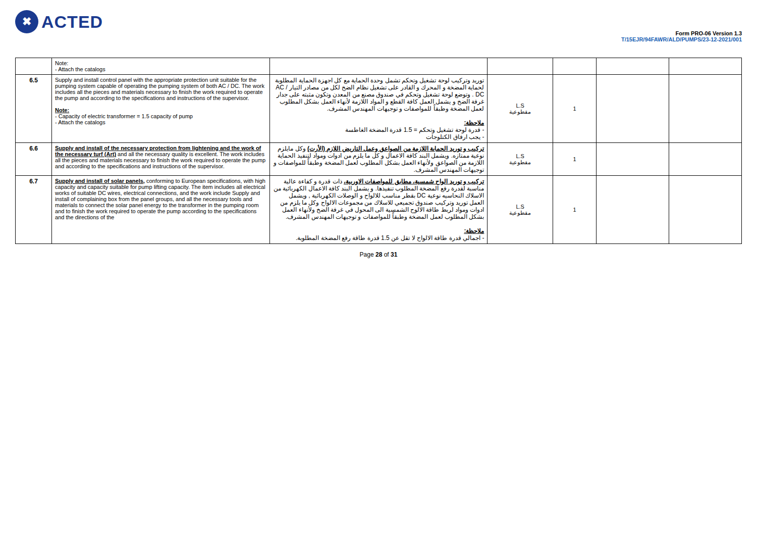✖ACTED
Form PRO-06 Version 1.3
T/15EJR/94FAWR/ALD/PUMPS/23-12-2021/001
| | Note: - Attach the catalogs | | | | | |
| 6.5 | Supply and install control panel with the appropriate protection unit suitable for the pumping system capable of operating the pumping system of both AC / DC. The work includes all the pieces and materials necessary to finish the work required to operate the pump and according to the specifications and instructions of the supervisor. Note: - Capacity of electric transformer = 1.5 capacity of pump - Attach the catalogs | توريد وتركيب لوحة تشغيل وتحكم تشمل وحدة الحماية مع كل اجهزة الحماية المطلوبة لحماية المضخة و المحرك و القادر على تشغيل نظام الضخ لكل من مصادر التيار AC / DC . وتوضع لوحة تشغيل وتحكم في صندوق مصنع من المعدن وتكون مثبته على جدار غرفة الضخ و يشمل العمل كافة القطع و المواد اللازمة لأنهاء العمل بشكل المطلوب لعمل المضخة وطبقاً للمواصفات و توجيهات المهندس المشرف. ملاحظة: - قدرة لوحة تشغيل وتحكم = 1.5 قدرة المضخة الغاطسة - يجب ارفاق الكتلوجات | L.S مقطوعية | 1 | | |
| 6.6 | Supply and install of the necessary protection from lightening and the work of the necessary turf (Art) and all the necessary quality is excellent. The work includes all the pieces and materials necessary to finish the work required to operate the pump and according to the specifications and instructions of the supervisor. | تركيب و توريد الحماية اللازمة من الصواعق وعمل التاريض اللازم (الأرت) وكل مايلزم نوعية ممتازه. ويشمل البند كافة الاعمال و كل ما يلزم من ادوات ومواد لتنفيذ الحماية اللازمة من الصواعق ولأنهاء العمل بشكل المطلوب لعمل المضخة وطبقاً للمواصفات و توجيهات المهندس المشرف. | L.S مقطوعية | 1 | | |
| 6.7 | Supply and install of solar panels, conforming to European specifications, with high capacity and capacity suitable for pump lifting capacity. The item includes all electrical works of suitable DC wires, electrical connections, and the work include Supply and install of complaining box from the panel groups, and all the necessary tools and materials to connect the solar panel energy to the transformer in the pumping room and to finish the work required to operate the pump according to the specifications and the directions of the | تركيب و توريد الواح شمسية، مطابق للمواصفات الاوربية، ذات قدرة و كفاءة عالية مناسبة لقدرة رفع المضخة المطلوب تنفيذها. و يشمل البند كافة الاعمال الكهربائية من الاسلاك النحاسيه نوعية DC بقطر مناسب للالواح و الوصلات الكهربائية , ويشمل العمل توريد وتركيب صندوق تجميعي للاسلاك من مجموعات الالواح وكل ما يلزم من ادوات ومواد لربط طاقة الالوح الشمسية الى المحول في غرفة الضخ ولأنهاء العمل بشكل المطلوب لعمل المضخة وطبقاً للمواصفات و توجيهات المهندس المشرف. ملاحظة: - اجمالي قدرة طاقة الالواح لا تقل عن 1.5 قدرة طاقة رفع المضخة المطلوبة. | L.S مقطوعية | 1 | | |
Page 28 of 31